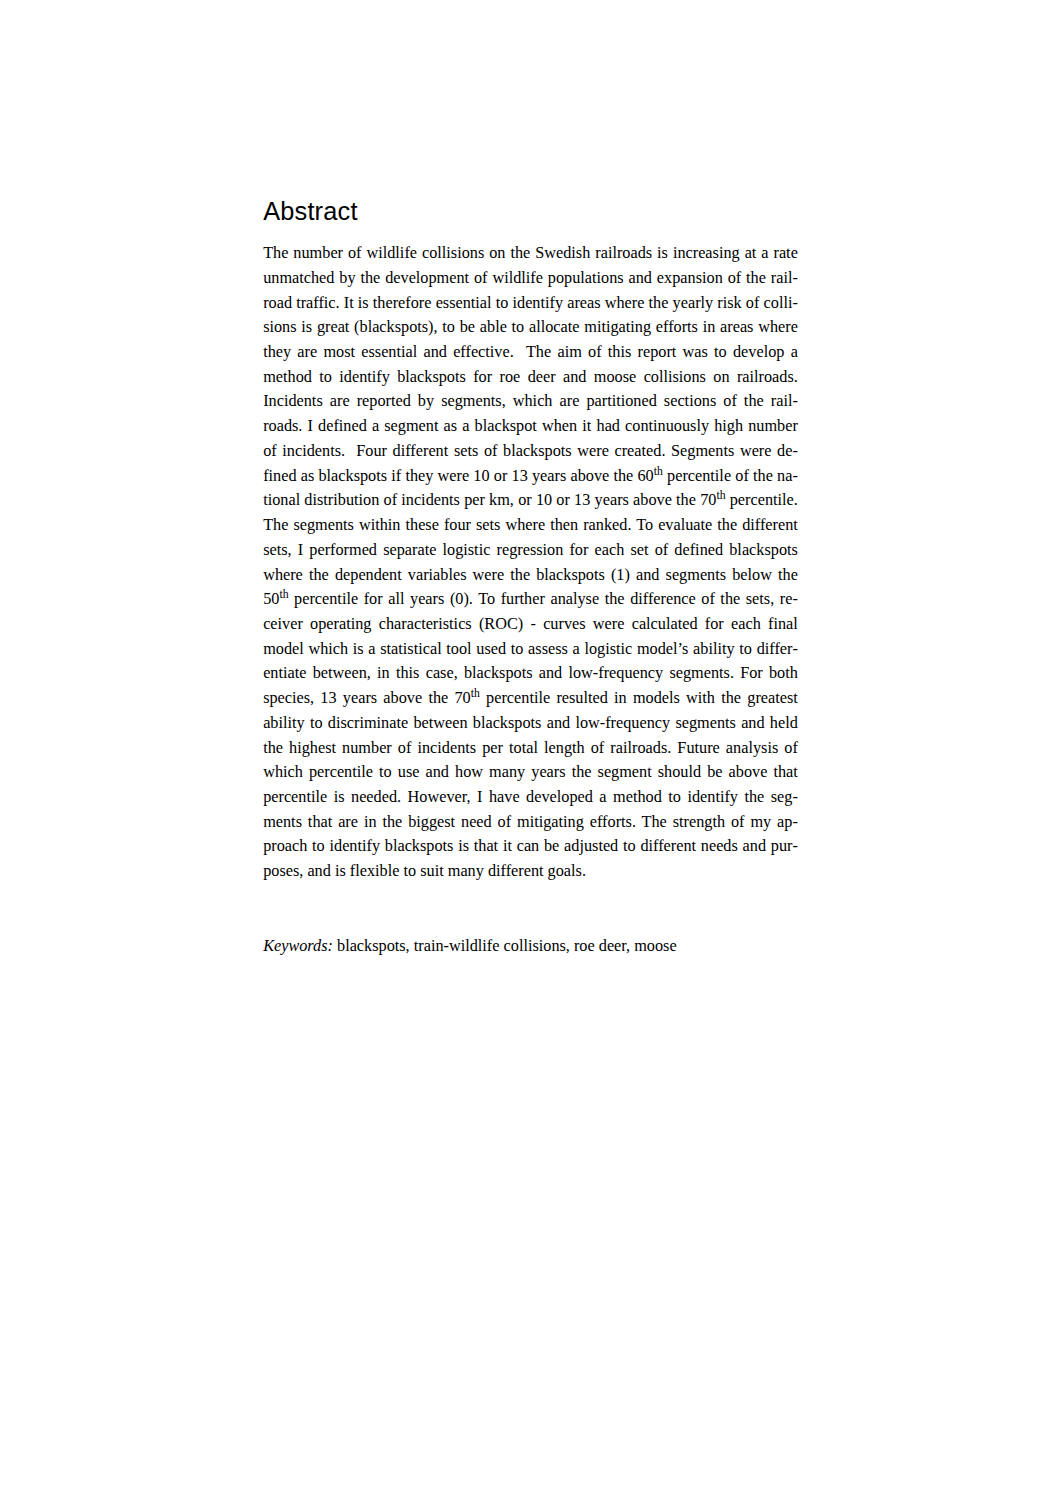Abstract
The number of wildlife collisions on the Swedish railroads is increasing at a rate unmatched by the development of wildlife populations and expansion of the railroad traffic. It is therefore essential to identify areas where the yearly risk of collisions is great (blackspots), to be able to allocate mitigating efforts in areas where they are most essential and effective. The aim of this report was to develop a method to identify blackspots for roe deer and moose collisions on railroads. Incidents are reported by segments, which are partitioned sections of the railroads. I defined a segment as a blackspot when it had continuously high number of incidents. Four different sets of blackspots were created. Segments were defined as blackspots if they were 10 or 13 years above the 60th percentile of the national distribution of incidents per km, or 10 or 13 years above the 70th percentile. The segments within these four sets where then ranked. To evaluate the different sets, I performed separate logistic regression for each set of defined blackspots where the dependent variables were the blackspots (1) and segments below the 50th percentile for all years (0). To further analyse the difference of the sets, receiver operating characteristics (ROC) - curves were calculated for each final model which is a statistical tool used to assess a logistic model’s ability to differentiate between, in this case, blackspots and low-frequency segments. For both species, 13 years above the 70th percentile resulted in models with the greatest ability to discriminate between blackspots and low-frequency segments and held the highest number of incidents per total length of railroads. Future analysis of which percentile to use and how many years the segment should be above that percentile is needed. However, I have developed a method to identify the segments that are in the biggest need of mitigating efforts. The strength of my approach to identify blackspots is that it can be adjusted to different needs and purposes, and is flexible to suit many different goals.
Keywords: blackspots, train-wildlife collisions, roe deer, moose